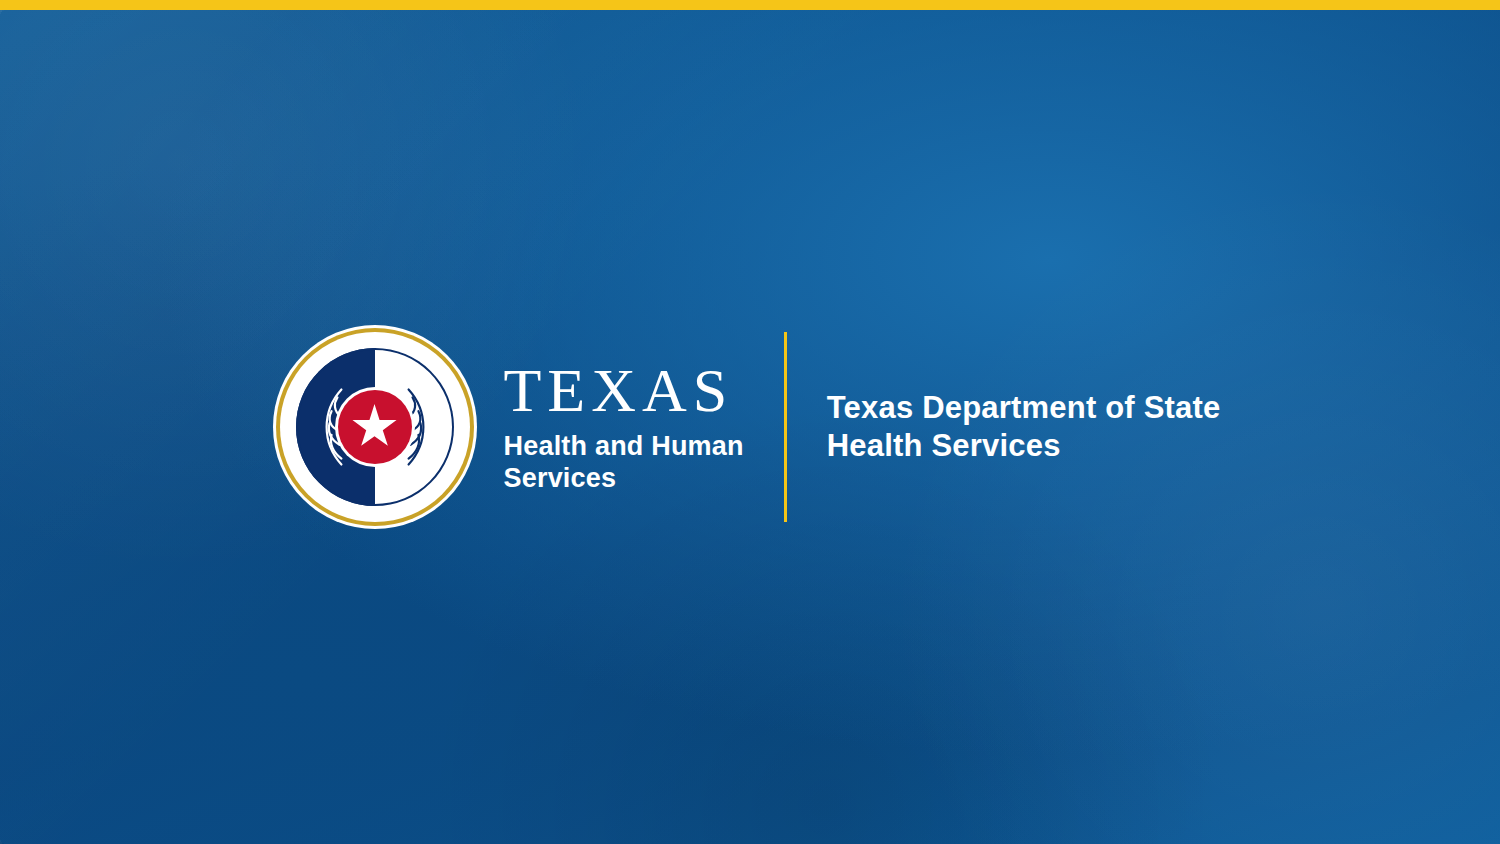TEXAS
Health and Human
Services
Texas Department of State
Health Services